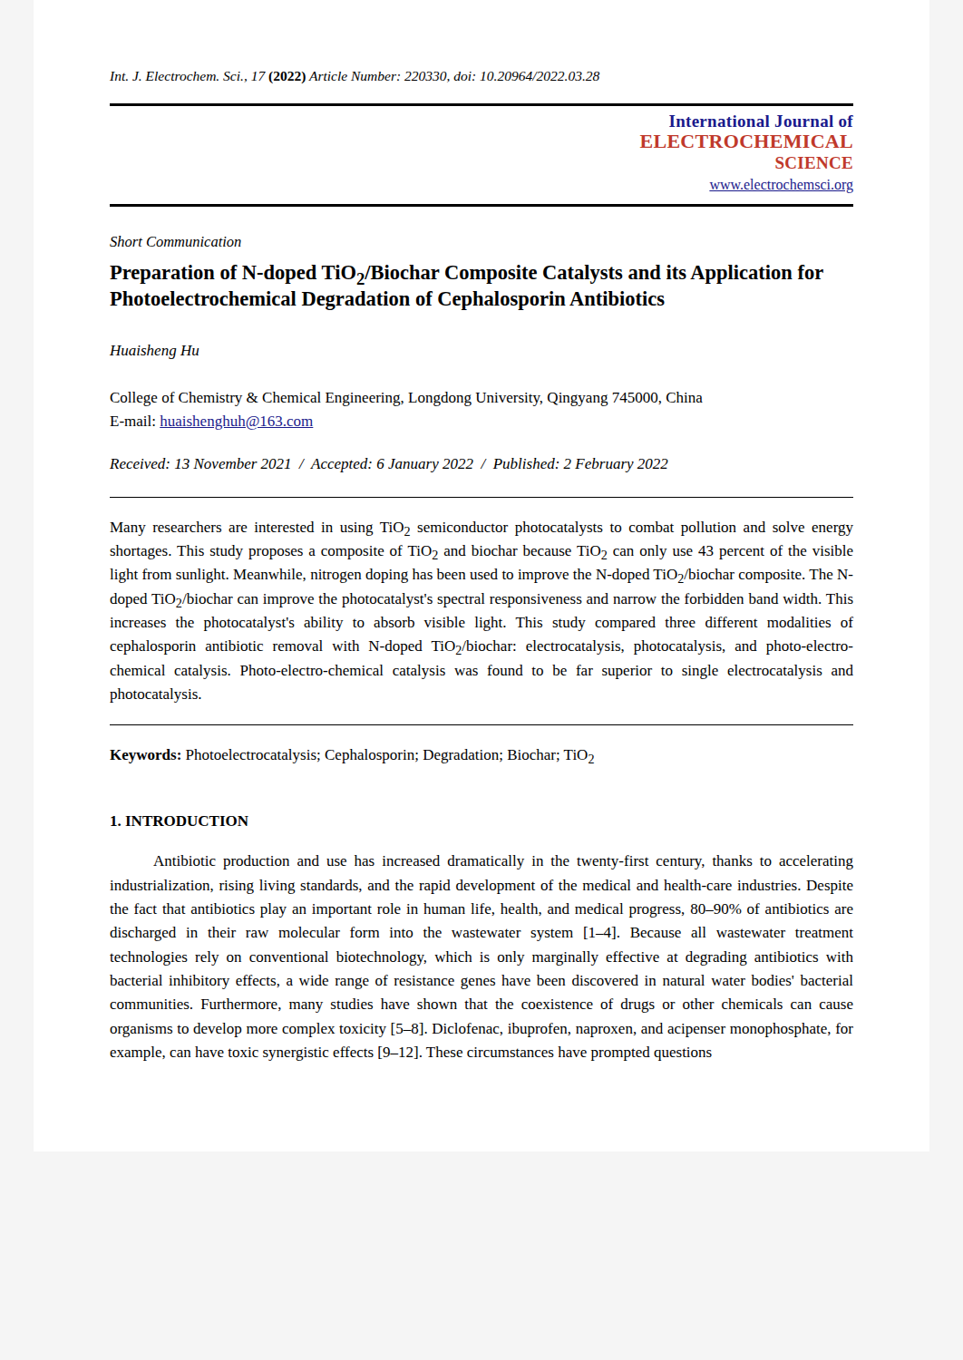Int. J. Electrochem. Sci., 17 (2022) Article Number: 220330, doi: 10.20964/2022.03.28
International Journal of
ELECTROCHEMICAL
SCIENCE
www.electrochemsci.org
Short Communication
Preparation of N-doped TiO2/Biochar Composite Catalysts and its Application for Photoelectrochemical Degradation of Cephalosporin Antibiotics
Huaisheng Hu
College of Chemistry & Chemical Engineering, Longdong University, Qingyang 745000, China
E-mail: huaishenghuh@163.com
Received: 13 November 2021 / Accepted: 6 January 2022 / Published: 2 February 2022
Many researchers are interested in using TiO2 semiconductor photocatalysts to combat pollution and solve energy shortages. This study proposes a composite of TiO2 and biochar because TiO2 can only use 43 percent of the visible light from sunlight. Meanwhile, nitrogen doping has been used to improve the N-doped TiO2/biochar composite. The N-doped TiO2/biochar can improve the photocatalyst's spectral responsiveness and narrow the forbidden band width. This increases the photocatalyst's ability to absorb visible light. This study compared three different modalities of cephalosporin antibiotic removal with N-doped TiO2/biochar: electrocatalysis, photocatalysis, and photo-electro-chemical catalysis. Photo-electro-chemical catalysis was found to be far superior to single electrocatalysis and photocatalysis.
Keywords: Photoelectrocatalysis; Cephalosporin; Degradation; Biochar; TiO2
1. INTRODUCTION
Antibiotic production and use has increased dramatically in the twenty-first century, thanks to accelerating industrialization, rising living standards, and the rapid development of the medical and health-care industries. Despite the fact that antibiotics play an important role in human life, health, and medical progress, 80–90% of antibiotics are discharged in their raw molecular form into the wastewater system [1–4]. Because all wastewater treatment technologies rely on conventional biotechnology, which is only marginally effective at degrading antibiotics with bacterial inhibitory effects, a wide range of resistance genes have been discovered in natural water bodies' bacterial communities. Furthermore, many studies have shown that the coexistence of drugs or other chemicals can cause organisms to develop more complex toxicity [5–8]. Diclofenac, ibuprofen, naproxen, and acipenser monophosphate, for example, can have toxic synergistic effects [9–12]. These circumstances have prompted questions